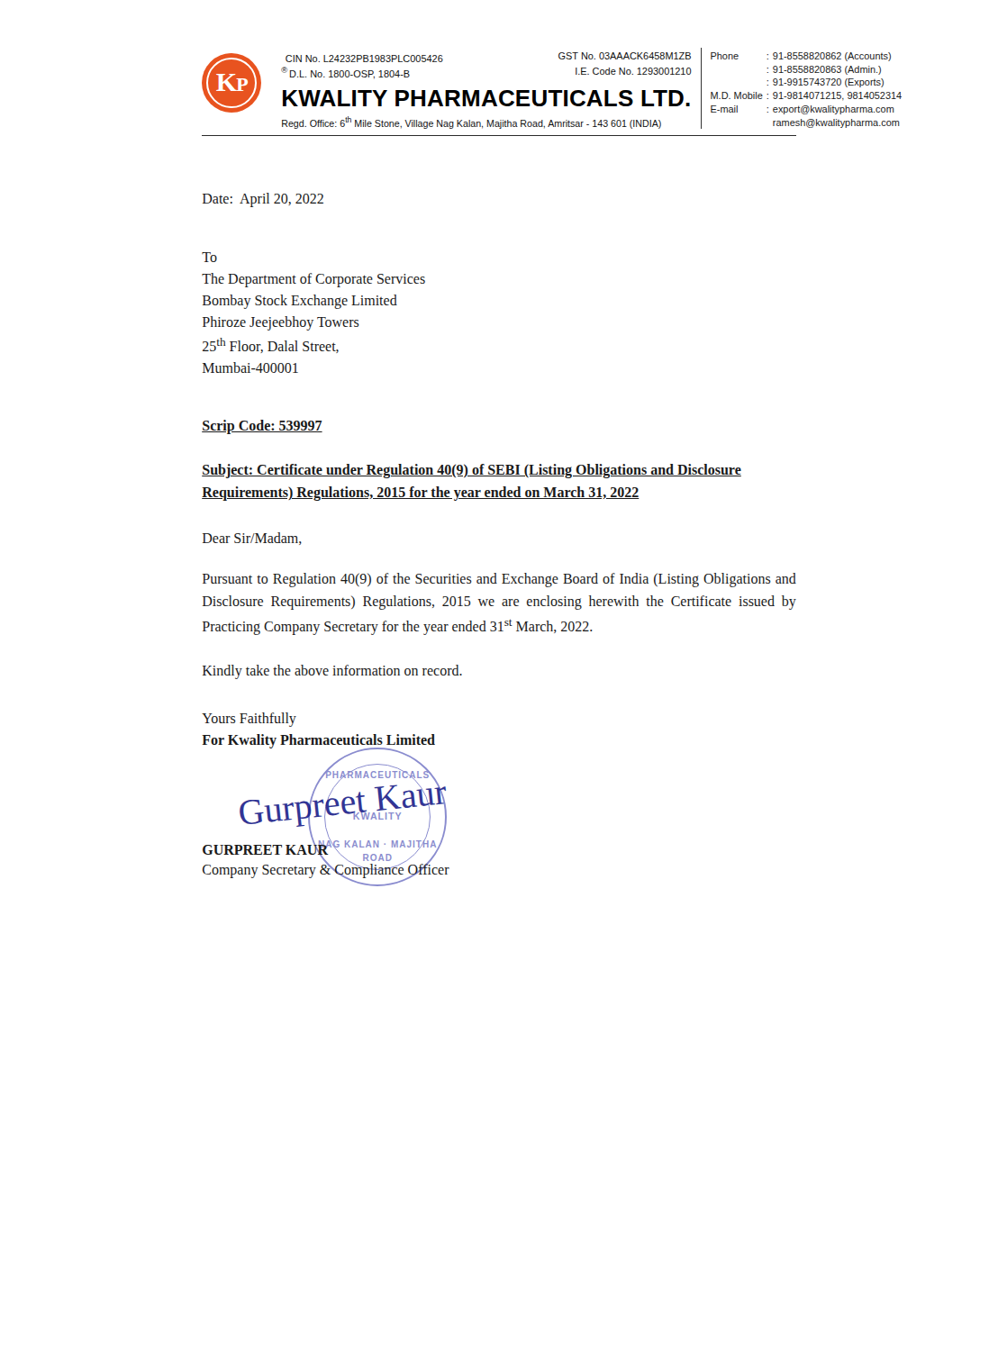KP
CIN No. L24232PB1983PLC005426 GST No. 03AAACK6458M1ZB
®D.L. No. 1800-OSP, 1804-B I.E. Code No. 1293001210
KWALITY PHARMACEUTICALS LTD.
Regd. Office: 6th Mile Stone, Village Nag Kalan, Majitha Road, Amritsar - 143 601 (INDIA)
| Phone | : | 91-8558820862 (Accounts) |
| | : | 91-8558820863 (Admin.) |
| | : | 91-9915743720 (Exports) |
| M.D. Mobile | : | 91-9814071215, 9814052314 |
| E-mail | : | export@kwalitypharma.com |
| | | ramesh@kwalitypharma.com |
Date: April 20, 2022
To
The Department of Corporate Services
Bombay Stock Exchange Limited
Phiroze Jeejeebhoy Towers
25th Floor, Dalal Street,
Mumbai-400001
Scrip Code: 539997
Subject: Certificate under Regulation 40(9) of SEBI (Listing Obligations and Disclosure Requirements) Regulations, 2015 for the year ended on March 31, 2022
Dear Sir/Madam,
Pursuant to Regulation 40(9) of the Securities and Exchange Board of India (Listing Obligations and Disclosure Requirements) Regulations, 2015 we are enclosing herewith the Certificate issued by Practicing Company Secretary for the year ended 31st March, 2022.
Kindly take the above information on record.
Yours Faithfully
For Kwality Pharmaceuticals Limited
PHARMACEUTICALS
KWALITY
NAG KALAN · MAJITHA ROAD
Gurpreet Kaur
GURPREET KAUR
Company Secretary & Compliance Officer